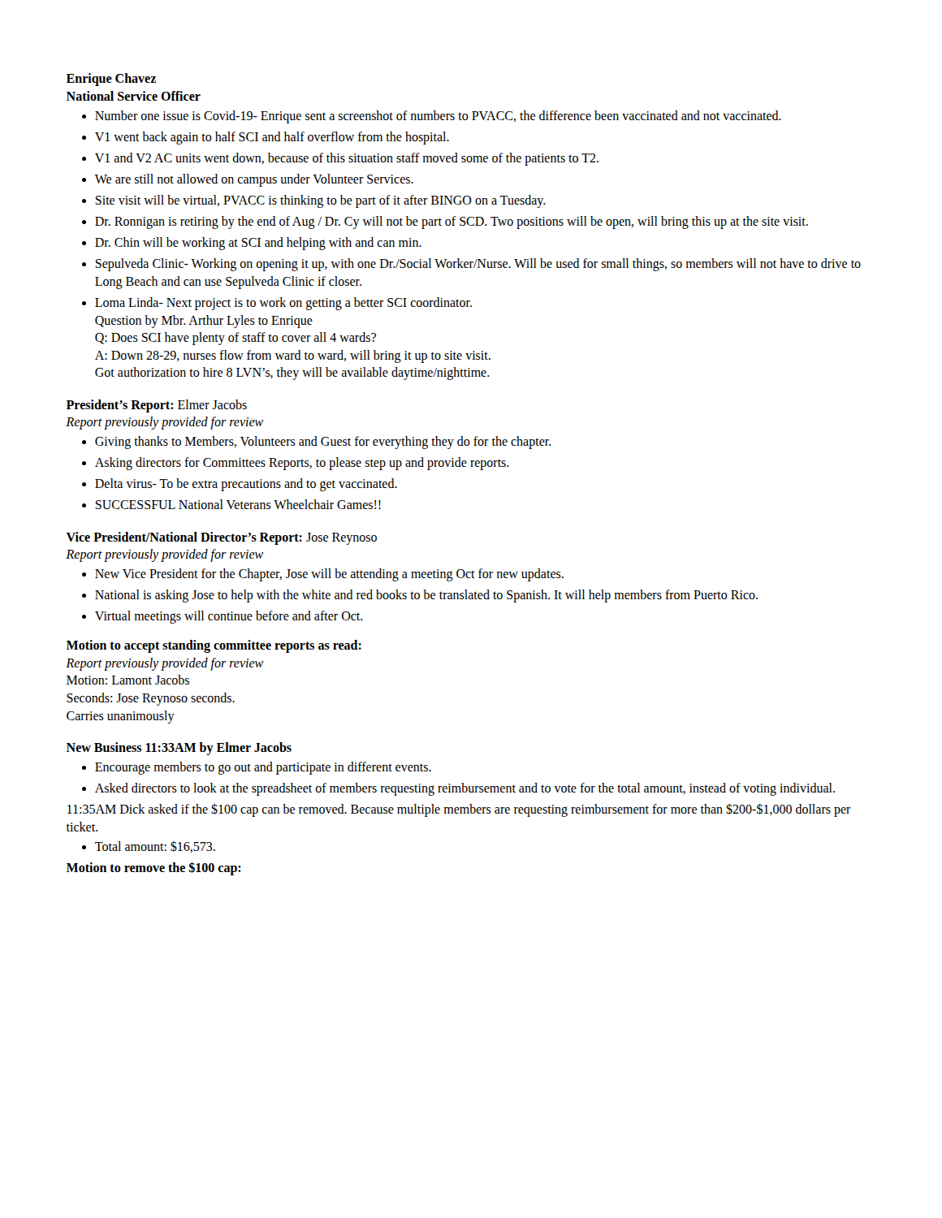Enrique Chavez
National Service Officer
Number one issue is Covid-19- Enrique sent a screenshot of numbers to PVACC, the difference been vaccinated and not vaccinated.
V1 went back again to half SCI and half overflow from the hospital.
V1 and V2 AC units went down, because of this situation staff moved some of the patients to T2.
We are still not allowed on campus under Volunteer Services.
Site visit will be virtual, PVACC is thinking to be part of it after BINGO on a Tuesday.
Dr. Ronnigan is retiring by the end of Aug / Dr. Cy will not be part of SCD. Two positions will be open, will bring this up at the site visit.
Dr. Chin will be working at SCI and helping with and can min.
Sepulveda Clinic- Working on opening it up, with one Dr./Social Worker/Nurse. Will be used for small things, so members will not have to drive to Long Beach and can use Sepulveda Clinic if closer.
Loma Linda- Next project is to work on getting a better SCI coordinator.
Question by Mbr. Arthur Lyles to Enrique Q: Does SCI have plenty of staff to cover all 4 wards? A: Down 28-29, nurses flow from ward to ward, will bring it up to site visit. Got authorization to hire 8 LVN’s, they will be available daytime/nighttime.
President’s Report: Elmer Jacobs
Report previously provided for review
Giving thanks to Members, Volunteers and Guest for everything they do for the chapter.
Asking directors for Committees Reports, to please step up and provide reports.
Delta virus- To be extra precautions and to get vaccinated.
SUCCESSFUL National Veterans Wheelchair Games!!
Vice President/National Director’s Report: Jose Reynoso
Report previously provided for review
New Vice President for the Chapter, Jose will be attending a meeting Oct for new updates.
National is asking Jose to help with the white and red books to be translated to Spanish. It will help members from Puerto Rico.
Virtual meetings will continue before and after Oct.
Motion to accept standing committee reports as read:
Report previously provided for review
Motion: Lamont Jacobs
Seconds: Jose Reynoso seconds.
Carries unanimously
New Business 11:33AM by Elmer Jacobs
Encourage members to go out and participate in different events.
Asked directors to look at the spreadsheet of members requesting reimbursement and to vote for the total amount, instead of voting individual.
11:35AM Dick asked if the $100 cap can be removed. Because multiple members are requesting reimbursement for more than $200-$1,000 dollars per ticket.
Total amount: $16,573.
Motion to remove the $100 cap: